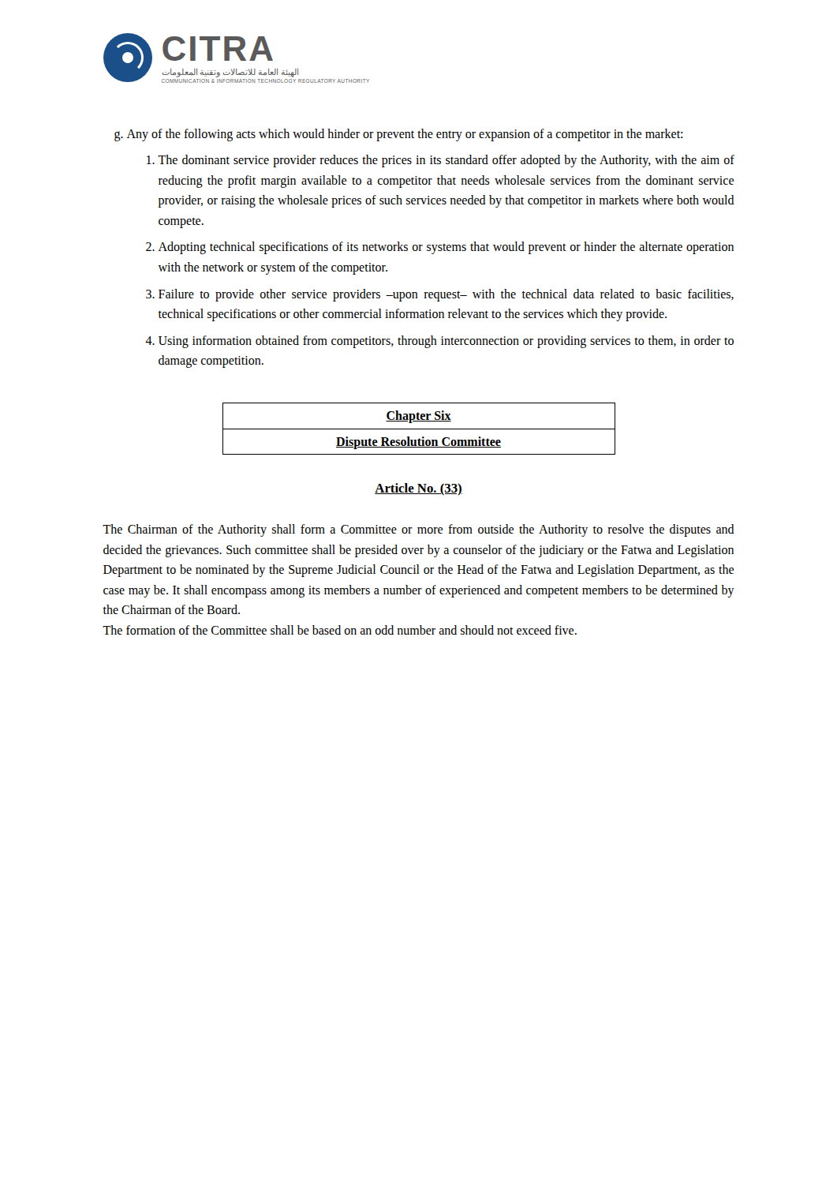CITRA
الهيئة العامة للاتصالات وتقنية المعلومات
COMMUNICATION & INFORMATION TECHNOLOGY REGULATORY AUTHORITY
Any of the following acts which would hinder or prevent the entry or expansion of a competitor in the market:
The dominant service provider reduces the prices in its standard offer adopted by the Authority, with the aim of reducing the profit margin available to a competitor that needs wholesale services from the dominant service provider, or raising the wholesale prices of such services needed by that competitor in markets where both would compete.
Adopting technical specifications of its networks or systems that would prevent or hinder the alternate operation with the network or system of the competitor.
Failure to provide other service providers –upon request– with the technical data related to basic facilities, technical specifications or other commercial information relevant to the services which they provide.
Using information obtained from competitors, through interconnection or providing services to them, in order to damage competition.
Chapter Six
Dispute Resolution Committee
Article No. (33)
The Chairman of the Authority shall form a Committee or more from outside the Authority to resolve the disputes and decided the grievances. Such committee shall be presided over by a counselor of the judiciary or the Fatwa and Legislation Department to be nominated by the Supreme Judicial Council or the Head of the Fatwa and Legislation Department, as the case may be. It shall encompass among its members a number of experienced and competent members to be determined by the Chairman of the Board.
The formation of the Committee shall be based on an odd number and should not exceed five.